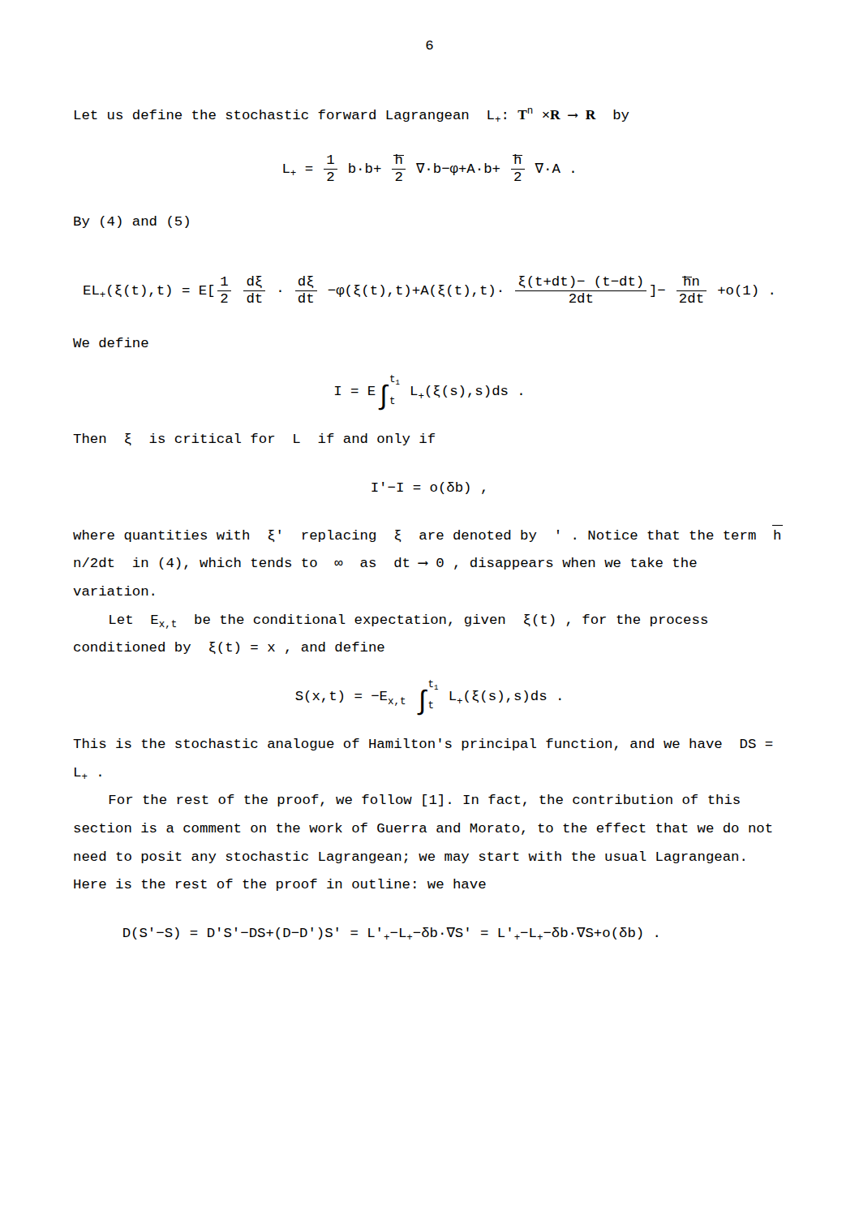6
Let us define the stochastic forward Lagrangean L+: Tn ×R ⟶ R by
L+ = 12 b·b+ h 2 ∇·b−φ+A·b+ h 2 ∇·A .
By (4) and (5)
EL+(ξ(t),t) = E[12 dξ dt · dξ dt −φ(ξ(t),t)+A(ξ(t),t)· ξ(t+dt)− (t−dt) 2dt]− hn 2dt +o(1) .
We define
I = E∫t1 t L+(ξ(s),s)ds .
Then ξ is critical for L if and only if
I'−I = o(δb) ,
where quantities with ξ' replacing ξ are denoted by ' . Notice that the term hn/2dt in (4), which tends to ∞ as dt ⟶ 0 , disappears when we take the variation.
Let Ex,t be the conditional expectation, given ξ(t) , for the process conditioned by ξ(t) = x , and define
S(x,t) = −Ex,t ∫t1 t L+(ξ(s),s)ds .
This is the stochastic analogue of Hamilton's principal function, and we have DS = L+ .
For the rest of the proof, we follow [1]. In fact, the contribution of this section is a comment on the work of Guerra and Morato, to the effect that we do not need to posit any stochastic Lagrangean; we may start with the usual Lagrangean. Here is the rest of the proof in outline: we have
D(S'−S) = D'S'−DS+(D−D')S' = L'+−L+−δb·∇S' = L'+−L+−δb·∇S+o(δb) .